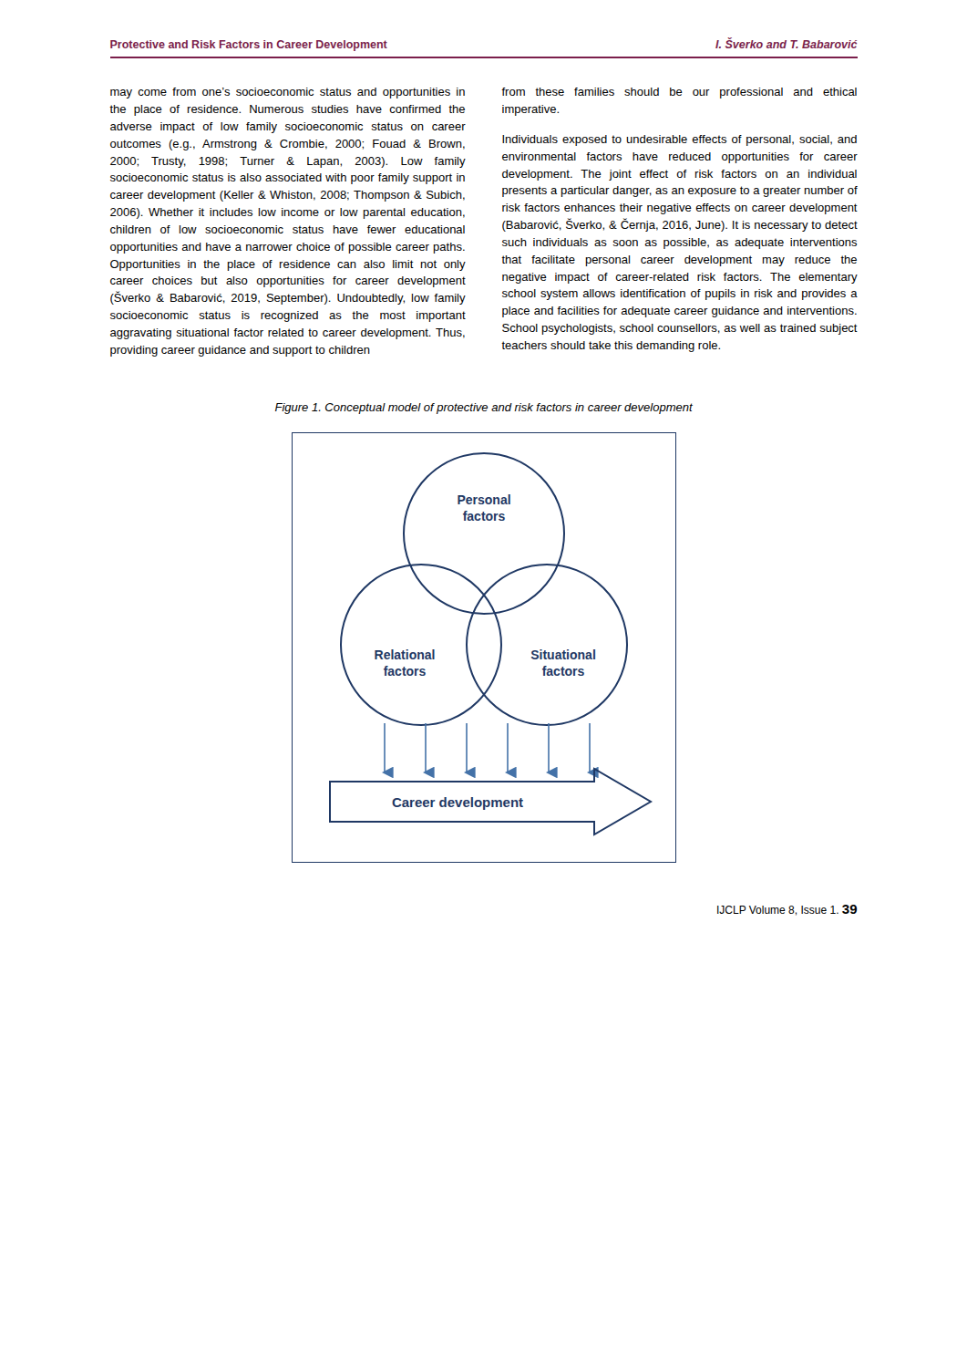Protective and Risk Factors in Career Development I. Šverko and T. Babarović
may come from one’s socioeconomic status and opportunities in the place of residence. Numerous studies have confirmed the adverse impact of low family socioeconomic status on career outcomes (e.g., Armstrong & Crombie, 2000; Fouad & Brown, 2000; Trusty, 1998; Turner & Lapan, 2003). Low family socioeconomic status is also associated with poor family support in career development (Keller & Whiston, 2008; Thompson & Subich, 2006). Whether it includes low income or low parental education, children of low socioeconomic status have fewer educational opportunities and have a narrower choice of possible career paths. Opportunities in the place of residence can also limit not only career choices but also opportunities for career development (Šverko & Babarović, 2019, September). Undoubtedly, low family socioeconomic status is recognized as the most important aggravating situational factor related to career development. Thus, providing career guidance and support to children
from these families should be our professional and ethical imperative.
Individuals exposed to undesirable effects of personal, social, and environmental factors have reduced opportunities for career development. The joint effect of risk factors on an individual presents a particular danger, as an exposure to a greater number of risk factors enhances their negative effects on career development (Babarović, Šverko, & Černja, 2016, June). It is necessary to detect such individuals as soon as possible, as adequate interventions that facilitate personal career development may reduce the negative impact of career-related risk factors. The elementary school system allows identification of pupils in risk and provides a place and facilities for adequate career guidance and interventions. School psychologists, school counsellors, as well as trained subject teachers should take this demanding role.
Figure 1. Conceptual model of protective and risk factors in career development
Personal factors Relational factors Situational factors Career development
IJCLP Volume 8, Issue 1. 39